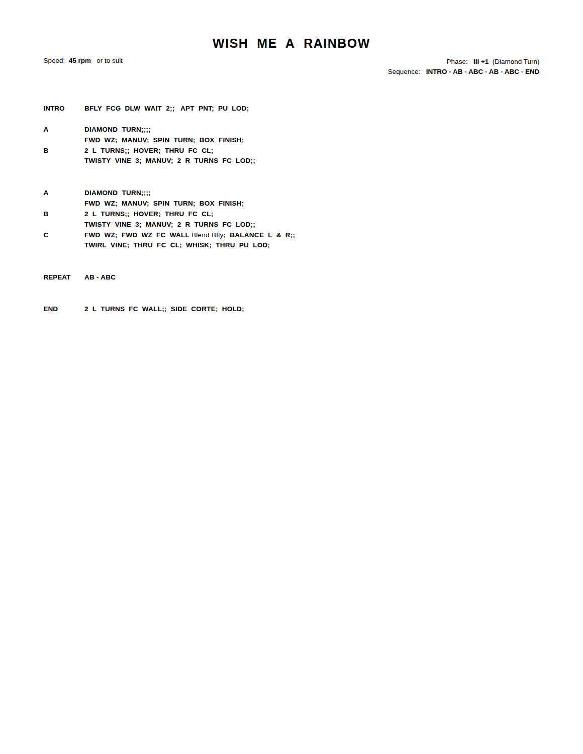WISH ME A RAINBOW
Speed: 45 rpm or to suit
Phase: III +1 (Diamond Turn)
Sequence: INTRO - AB - ABC - AB - ABC - END
| INTRO | BFLY FCG DLW WAIT 2;; APT PNT; PU LOD; |
| A | DIAMOND TURN;;;; |
| | FWD WZ; MANUV; SPIN TURN; BOX FINISH; |
| B | 2 L TURNS;; HOVER; THRU FC CL; |
| | TWISTY VINE 3; MANUV; 2 R TURNS FC LOD;; |
| A | DIAMOND TURN;;;; |
| | FWD WZ; MANUV; SPIN TURN; BOX FINISH; |
| B | 2 L TURNS;; HOVER; THRU FC CL; |
| | TWISTY VINE 3; MANUV; 2 R TURNS FC LOD;; |
| C | FWD WZ; FWD WZ FC WALL Blend Bfly ; BALANCE L & R;; |
| | TWIRL VINE; THRU FC CL; WHISK; THRU PU LOD; |
| REPEAT | AB - ABC |
| END | 2 L TURNS FC WALL;; SIDE CORTE; HOLD; |